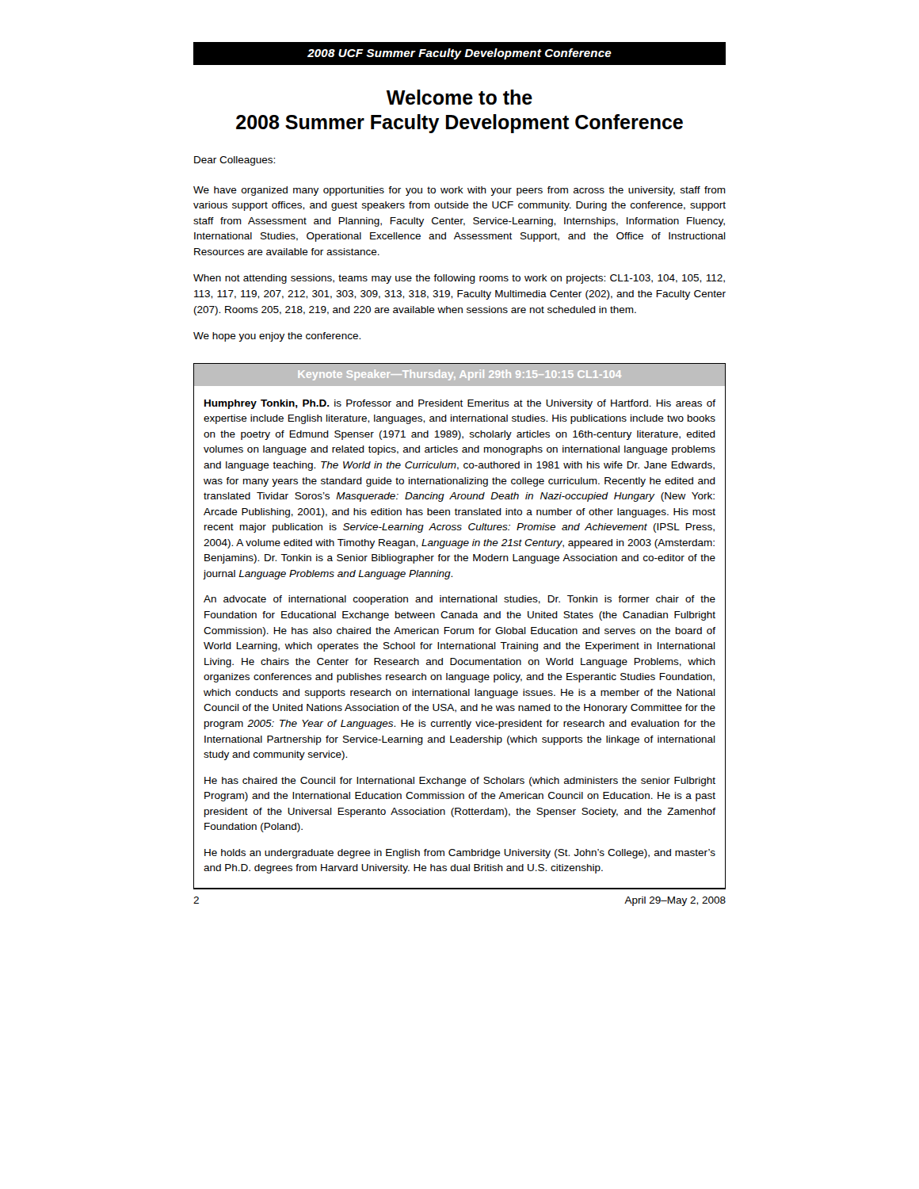2008 UCF Summer Faculty Development Conference
Welcome to the
2008 Summer Faculty Development Conference
Dear Colleagues:
We have organized many opportunities for you to work with your peers from across the university, staff from various support offices, and guest speakers from outside the UCF community. During the conference, support staff from Assessment and Planning, Faculty Center, Service-Learning, Internships, Information Fluency, International Studies, Operational Excellence and Assessment Support, and the Office of Instructional Resources are available for assistance.
When not attending sessions, teams may use the following rooms to work on projects: CL1-103, 104, 105, 112, 113, 117, 119, 207, 212, 301, 303, 309, 313, 318, 319, Faculty Multimedia Center (202), and the Faculty Center (207). Rooms 205, 218, 219, and 220 are available when sessions are not scheduled in them.
We hope you enjoy the conference.
Keynote Speaker—Thursday, April 29th 9:15–10:15 CL1-104
Humphrey Tonkin, Ph.D. is Professor and President Emeritus at the University of Hartford. His areas of expertise include English literature, languages, and international studies. His publications include two books on the poetry of Edmund Spenser (1971 and 1989), scholarly articles on 16th-century literature, edited volumes on language and related topics, and articles and monographs on international language problems and language teaching. The World in the Curriculum, co-authored in 1981 with his wife Dr. Jane Edwards, was for many years the standard guide to internationalizing the college curriculum. Recently he edited and translated Tividar Soros’s Masquerade: Dancing Around Death in Nazi-occupied Hungary (New York: Arcade Publishing, 2001), and his edition has been translated into a number of other languages. His most recent major publication is Service-Learning Across Cultures: Promise and Achievement (IPSL Press, 2004). A volume edited with Timothy Reagan, Language in the 21st Century, appeared in 2003 (Amsterdam: Benjamins). Dr. Tonkin is a Senior Bibliographer for the Modern Language Association and co-editor of the journal Language Problems and Language Planning.
An advocate of international cooperation and international studies, Dr. Tonkin is former chair of the Foundation for Educational Exchange between Canada and the United States (the Canadian Fulbright Commission). He has also chaired the American Forum for Global Education and serves on the board of World Learning, which operates the School for International Training and the Experiment in International Living. He chairs the Center for Research and Documentation on World Language Problems, which organizes conferences and publishes research on language policy, and the Esperantic Studies Foundation, which conducts and supports research on international language issues. He is a member of the National Council of the United Nations Association of the USA, and he was named to the Honorary Committee for the program 2005: The Year of Languages. He is currently vice-president for research and evaluation for the International Partnership for Service-Learning and Leadership (which supports the linkage of international study and community service).
He has chaired the Council for International Exchange of Scholars (which administers the senior Fulbright Program) and the International Education Commission of the American Council on Education. He is a past president of the Universal Esperanto Association (Rotterdam), the Spenser Society, and the Zamenhof Foundation (Poland).
He holds an undergraduate degree in English from Cambridge University (St. John’s College), and master’s and Ph.D. degrees from Harvard University. He has dual British and U.S. citizenship.
2
April 29–May 2, 2008